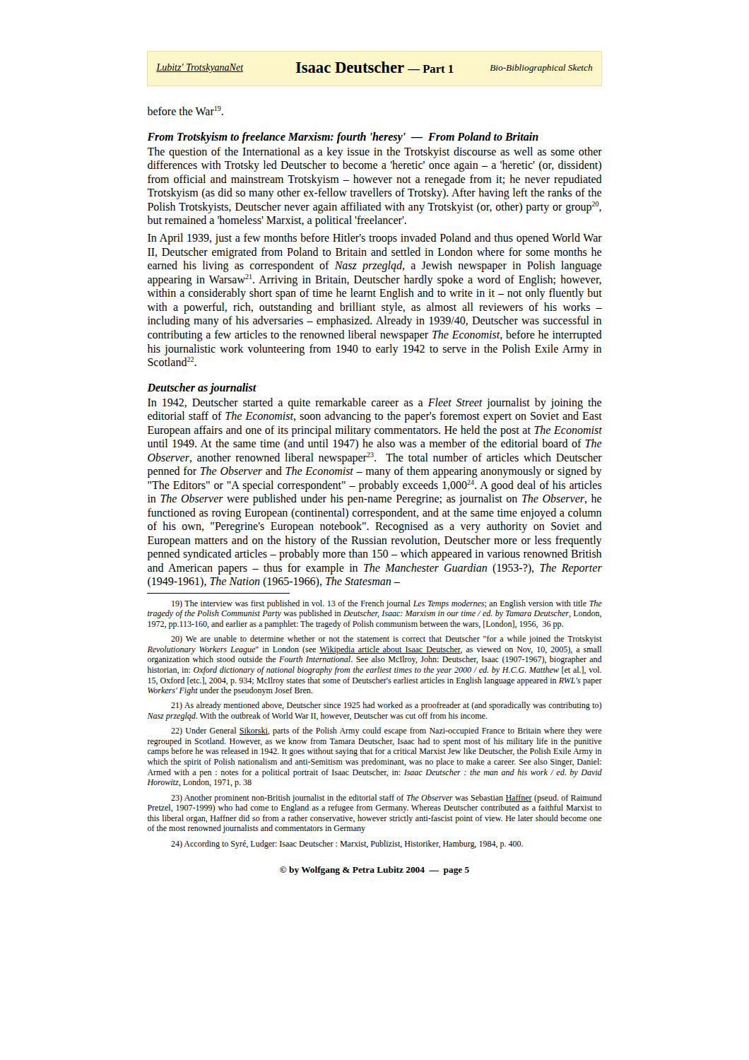Lubitz' TrotskyanaNet
Isaac Deutscher — Part 1
Bio-Bibliographical Sketch
before the War19.
From Trotskyism to freelance Marxism: fourth 'heresy' — From Poland to Britain
The question of the International as a key issue in the Trotskyist discourse as well as some other differences with Trotsky led Deutscher to become a 'heretic' once again – a 'heretic' (or, dissident) from official and mainstream Trotskyism – however not a renegade from it; he never repudiated Trotskyism (as did so many other ex-fellow travellers of Trotsky). After having left the ranks of the Polish Trotskyists, Deutscher never again affiliated with any Trotskyist (or, other) party or group20, but remained a 'homeless' Marxist, a political 'freelancer'.
In April 1939, just a few months before Hitler's troops invaded Poland and thus opened World War II, Deutscher emigrated from Poland to Britain and settled in London where for some months he earned his living as correspondent of Nasz przegląd, a Jewish newspaper in Polish language appearing in Warsaw21. Arriving in Britain, Deutscher hardly spoke a word of English; however, within a considerably short span of time he learnt English and to write in it – not only fluently but with a powerful, rich, outstanding and brilliant style, as almost all reviewers of his works – including many of his adversaries – emphasized. Already in 1939/40, Deutscher was successful in contributing a few articles to the renowned liberal newspaper The Economist, before he interrupted his journalistic work volunteering from 1940 to early 1942 to serve in the Polish Exile Army in Scotland22.
Deutscher as journalist
In 1942, Deutscher started a quite remarkable career as a Fleet Street journalist by joining the editorial staff of The Economist, soon advancing to the paper's foremost expert on Soviet and East European affairs and one of its principal military commentators. He held the post at The Economist until 1949. At the same time (and until 1947) he also was a member of the editorial board of The Observer, another renowned liberal newspaper23. The total number of articles which Deutscher penned for The Observer and The Economist – many of them appearing anonymously or signed by "The Editors" or "A special correspondent" – probably exceeds 1,00024. A good deal of his articles in The Observer were published under his pen-name Peregrine; as journalist on The Observer, he functioned as roving European (continental) correspondent, and at the same time enjoyed a column of his own, "Peregrine's European notebook". Recognised as a very authority on Soviet and European matters and on the history of the Russian revolution, Deutscher more or less frequently penned syndicated articles – probably more than 150 – which appeared in various renowned British and American papers – thus for example in The Manchester Guardian (1953-?), The Reporter (1949-1961), The Nation (1965-1966), The Statesman –
19) The interview was first published in vol. 13 of the French journal Les Temps modernes; an English version with title The tragedy of the Polish Communist Party was published in Deutscher, Isaac: Marxism in our time / ed. by Tamara Deutscher, London, 1972, pp.113-160, and earlier as a pamphlet: The tragedy of Polish communism between the wars, [London], 1956, 36 pp.
20) We are unable to determine whether or not the statement is correct that Deutscher "for a while joined the Trotskyist Revolutionary Workers League" in London (see Wikipedia article about Isaac Deutscher, as viewed on Nov, 10, 2005), a small organization which stood outside the Fourth International. See also McIlroy, John: Deutscher, Isaac (1907-1967), biographer and historian, in: Oxford dictionary of national biography from the earliest times to the year 2000 / ed. by H.C.G. Matthew [et al.], vol. 15, Oxford [etc.], 2004, p. 934; McIlroy states that some of Deutscher's earliest articles in English language appeared in RWL's paper Workers' Fight under the pseudonym Josef Bren.
21) As already mentioned above, Deutscher since 1925 had worked as a proofreader at (and sporadically was contributing to) Nasz przegląd. With the outbreak of World War II, however, Deutscher was cut off from his income.
22) Under General Sikorski, parts of the Polish Army could escape from Nazi-occupied France to Britain where they were regrouped in Scotland. However, as we know from Tamara Deutscher, Isaac had to spent most of his military life in the punitive camps before he was released in 1942. It goes without saying that for a critical Marxist Jew like Deutscher, the Polish Exile Army in which the spirit of Polish nationalism and anti-Semitism was predominant, was no place to make a career. See also Singer, Daniel: Armed with a pen : notes for a political portrait of Isaac Deutscher, in: Isaac Deutscher : the man and his work / ed. by David Horowitz, London, 1971, p. 38
23) Another prominent non-British journalist in the editorial staff of The Observer was Sebastian Haffner (pseud. of Raimund Pretzel, 1907-1999) who had come to England as a refugee from Germany. Whereas Deutscher contributed as a faithful Marxist to this liberal organ, Haffner did so from a rather conservative, however strictly anti-fascist point of view. He later should become one of the most renowned journalists and commentators in Germany
24) According to Syré, Ludger: Isaac Deutscher : Marxist, Publizist, Historiker, Hamburg, 1984, p. 400.
© by Wolfgang & Petra Lubitz 2004 — page 5